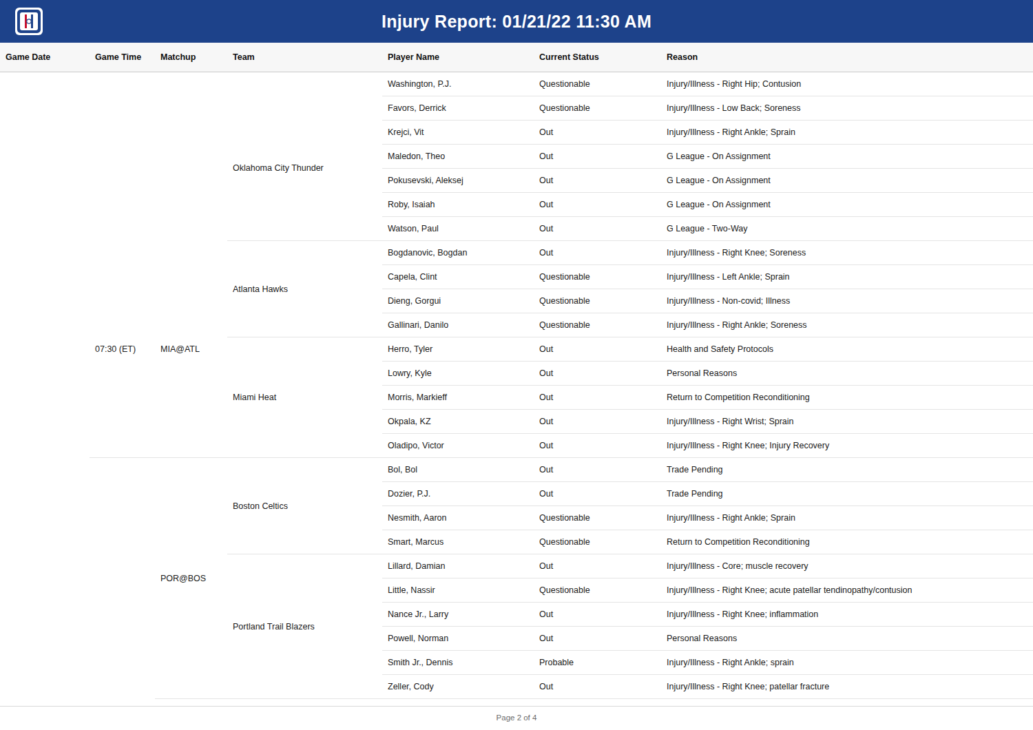Injury Report: 01/21/22 11:30 AM
| Game Date | Game Time | Matchup | Team | Player Name | Current Status | Reason |
| --- | --- | --- | --- | --- | --- | --- |
| | | | | Washington, P.J. | Questionable | Injury/Illness - Right Hip; Contusion |
| | | | Oklahoma City Thunder | Favors, Derrick | Questionable | Injury/Illness - Low Back; Soreness |
| | | | Krejci, Vit | Out | Injury/Illness - Right Ankle; Sprain |
| | | | Maledon, Theo | Out | G League - On Assignment |
| | | | Pokusevski, Aleksej | Out | G League - On Assignment |
| | | | Roby, Isaiah | Out | G League - On Assignment |
| | | | Watson, Paul | Out | G League - Two-Way |
| | 07:30 (ET) | MIA@ATL | Atlanta Hawks | Bogdanovic, Bogdan | Out | Injury/Illness - Right Knee; Soreness |
| | Capela, Clint | Questionable | Injury/Illness - Left Ankle; Sprain |
| | Dieng, Gorgui | Questionable | Injury/Illness - Non-covid; Illness |
| | Gallinari, Danilo | Questionable | Injury/Illness - Right Ankle; Soreness |
| | Miami Heat | Herro, Tyler | Out | Health and Safety Protocols |
| | Lowry, Kyle | Out | Personal Reasons |
| | Morris, Markieff | Out | Return to Competition Reconditioning |
| | Okpala, KZ | Out | Injury/Illness - Right Wrist; Sprain |
| | Oladipo, Victor | Out | Injury/Illness - Right Knee; Injury Recovery |
| | | POR@BOS | Boston Celtics | Bol, Bol | Out | Trade Pending |
| | | Dozier, P.J. | Out | Trade Pending |
| | | Nesmith, Aaron | Questionable | Injury/Illness - Right Ankle; Sprain |
| | | Smart, Marcus | Questionable | Return to Competition Reconditioning |
| | | Portland Trail Blazers | Lillard, Damian | Out | Injury/Illness - Core; muscle recovery |
| | | Little, Nassir | Questionable | Injury/Illness - Right Knee; acute patellar tendinopathy/contusion |
| | | Nance Jr., Larry | Out | Injury/Illness - Right Knee; inflammation |
| | | Powell, Norman | Out | Personal Reasons |
| | | Smith Jr., Dennis | Probable | Injury/Illness - Right Ankle; sprain |
| | | Zeller, Cody | Out | Injury/Illness - Right Knee; patellar fracture |
| | 08:00 (ET) | CHI@MIL | Chicago Bulls | Ball, Lonzo | Out | Injury/Illness - Left Knee; Bone Contusion |
Page 2 of 4